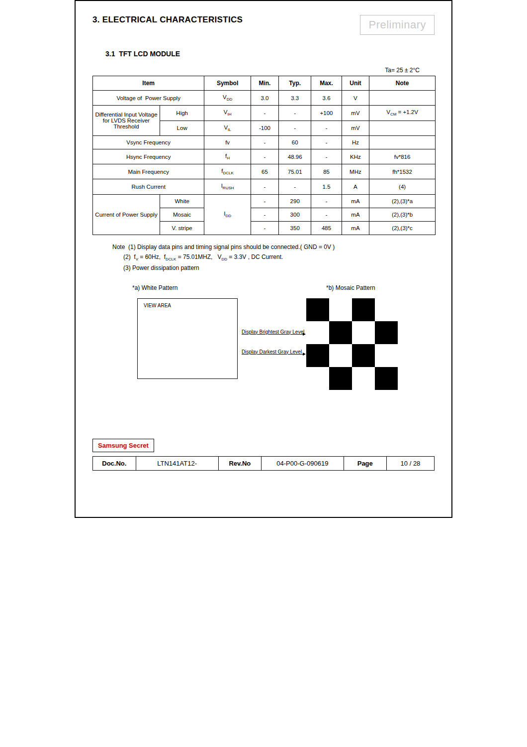3. ELECTRICAL CHARACTERISTICS
Preliminary
3.1 TFT LCD MODULE
Ta= 25 ± 2°C
| Item | Symbol | Min. | Typ. | Max. | Unit | Note |
| --- | --- | --- | --- | --- | --- | --- |
| Voltage of Power Supply | V DD | 3.0 | 3.3 | 3.6 | V | |
| Differential Input Voltage for LVDS Receiver Threshold | High | V IH | - | - | +100 | mV | V CM = +1.2V |
| Low | V IL | -100 | - | - | mV | |
| Vsync Frequency | fv | - | 60 | - | Hz | |
| Hsync Frequency | f H | - | 48.96 | - | KHz | fv*816 |
| Main Frequency | f DCLK | 65 | 75.01 | 85 | MHz | fh*1532 |
| Rush Current | I RUSH | - | - | 1.5 | A | (4) |
| Current of Power Supply | White | I DD | - | 290 | - | mA | (2),(3)*a |
| Mosaic | - | 300 | - | mA | (2),(3)*b |
| V. stripe | - | 350 | 485 | mA | (2),(3)*c |
Note (1) Display data pins and timing signal pins should be connected.( GND = 0V )
(2) fV = 60Hz, fDCLK = 75.01MHZ, VDD = 3.3V , DC Current.
(3) Power dissipation pattern
*a) White Pattern
*b) Mosaic Pattern
VIEW AREA
Display Brightest Gray Level
Display Darkest Gray Level
Samsung Secret
| Doc.No. | LTN141AT12- | Rev.No | 04-P00-G-090619 | Page | 10 / 28 |